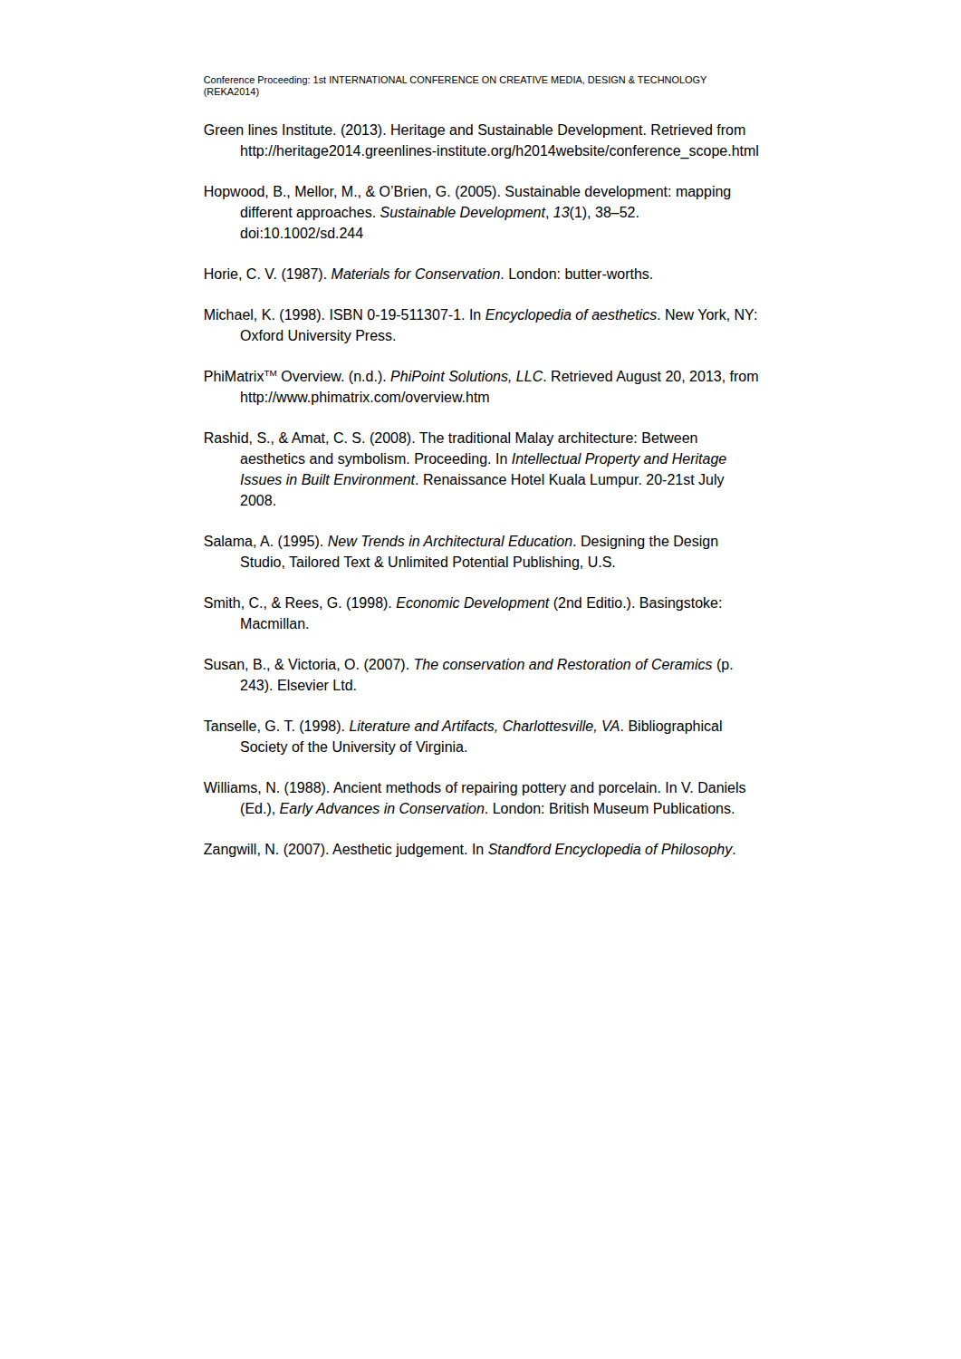Conference Proceeding: 1st INTERNATIONAL CONFERENCE ON CREATIVE MEDIA, DESIGN & TECHNOLOGY (REKA2014)
Green lines Institute. (2013). Heritage and Sustainable Development. Retrieved from http://heritage2014.greenlines-institute.org/h2014website/conference_scope.html
Hopwood, B., Mellor, M., & O’Brien, G. (2005). Sustainable development: mapping different approaches. Sustainable Development, 13(1), 38–52. doi:10.1002/sd.244
Horie, C. V. (1987). Materials for Conservation. London: butter-worths.
Michael, K. (1998). ISBN 0-19-511307-1. In Encyclopedia of aesthetics. New York, NY: Oxford University Press.
PhiMatrixTM Overview. (n.d.). PhiPoint Solutions, LLC. Retrieved August 20, 2013, from http://www.phimatrix.com/overview.htm
Rashid, S., & Amat, C. S. (2008). The traditional Malay architecture: Between aesthetics and symbolism. Proceeding. In Intellectual Property and Heritage Issues in Built Environment. Renaissance Hotel Kuala Lumpur. 20-21st July 2008.
Salama, A. (1995). New Trends in Architectural Education. Designing the Design Studio, Tailored Text & Unlimited Potential Publishing, U.S.
Smith, C., & Rees, G. (1998). Economic Development (2nd Editio.). Basingstoke: Macmillan.
Susan, B., & Victoria, O. (2007). The conservation and Restoration of Ceramics (p. 243). Elsevier Ltd.
Tanselle, G. T. (1998). Literature and Artifacts, Charlottesville, VA. Bibliographical Society of the University of Virginia.
Williams, N. (1988). Ancient methods of repairing pottery and porcelain. In V. Daniels (Ed.), Early Advances in Conservation. London: British Museum Publications.
Zangwill, N. (2007). Aesthetic judgement. In Standford Encyclopedia of Philosophy.